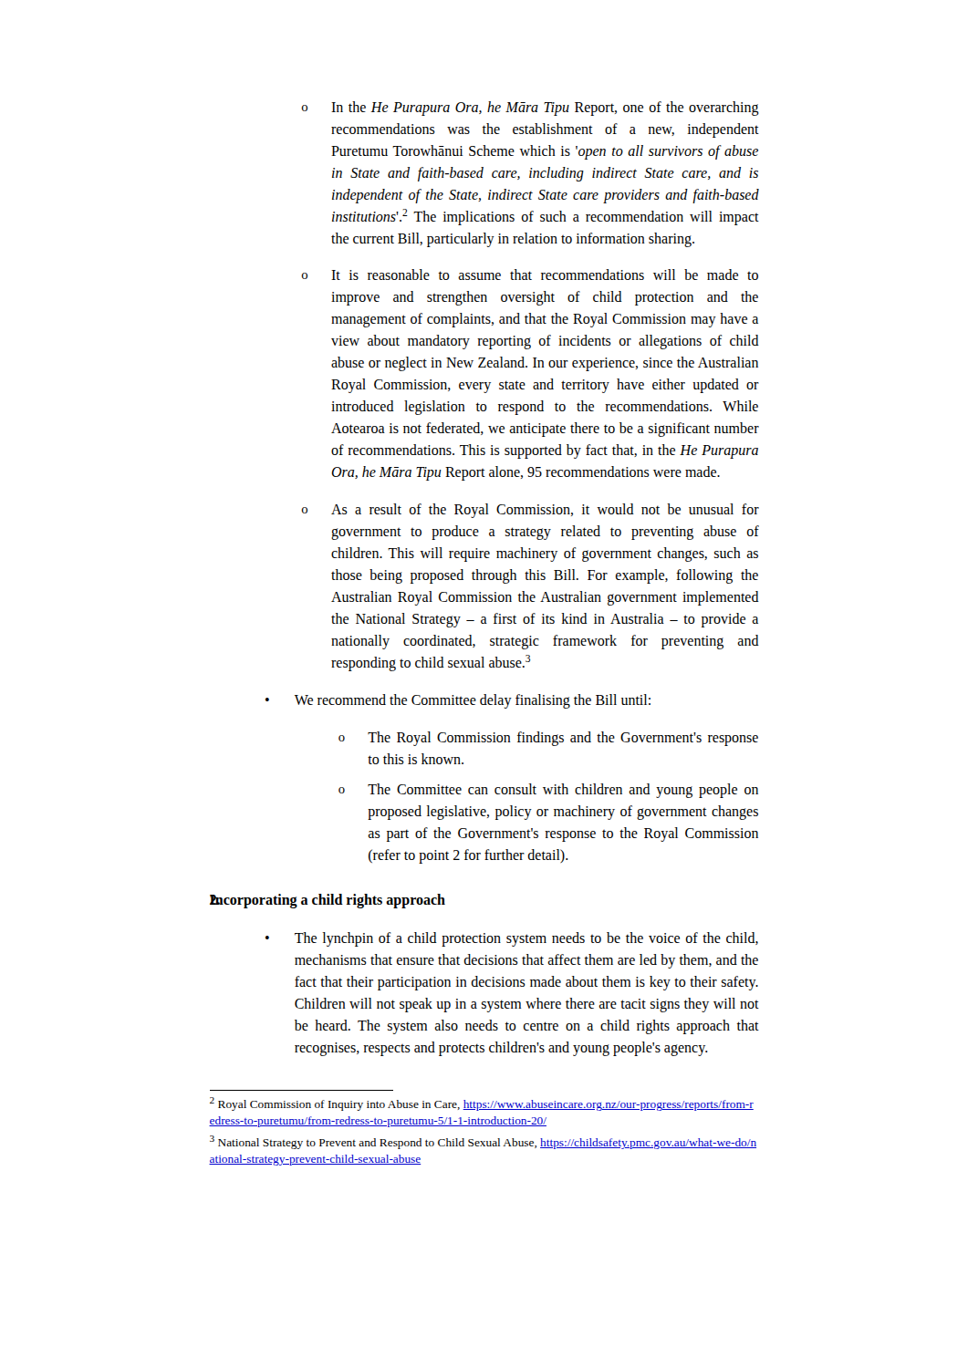In the He Purapura Ora, he Māra Tipu Report, one of the overarching recommendations was the establishment of a new, independent Puretumu Torowhānui Scheme which is 'open to all survivors of abuse in State and faith-based care, including indirect State care, and is independent of the State, indirect State care providers and faith-based institutions'.2 The implications of such a recommendation will impact the current Bill, particularly in relation to information sharing.
It is reasonable to assume that recommendations will be made to improve and strengthen oversight of child protection and the management of complaints, and that the Royal Commission may have a view about mandatory reporting of incidents or allegations of child abuse or neglect in New Zealand. In our experience, since the Australian Royal Commission, every state and territory have either updated or introduced legislation to respond to the recommendations. While Aotearoa is not federated, we anticipate there to be a significant number of recommendations. This is supported by fact that, in the He Purapura Ora, he Māra Tipu Report alone, 95 recommendations were made.
As a result of the Royal Commission, it would not be unusual for government to produce a strategy related to preventing abuse of children. This will require machinery of government changes, such as those being proposed through this Bill. For example, following the Australian Royal Commission the Australian government implemented the National Strategy – a first of its kind in Australia – to provide a nationally coordinated, strategic framework for preventing and responding to child sexual abuse.3
We recommend the Committee delay finalising the Bill until:
The Royal Commission findings and the Government's response to this is known.
The Committee can consult with children and young people on proposed legislative, policy or machinery of government changes as part of the Government's response to the Royal Commission (refer to point 2 for further detail).
2. Incorporating a child rights approach
The lynchpin of a child protection system needs to be the voice of the child, mechanisms that ensure that decisions that affect them are led by them, and the fact that their participation in decisions made about them is key to their safety. Children will not speak up in a system where there are tacit signs they will not be heard. The system also needs to centre on a child rights approach that recognises, respects and protects children's and young people's agency.
2 Royal Commission of Inquiry into Abuse in Care, https://www.abuseincare.org.nz/our-progress/reports/from-redress-to-puretumu/from-redress-to-puretumu-5/1-1-introduction-20/
3 National Strategy to Prevent and Respond to Child Sexual Abuse, https://childsafety.pmc.gov.au/what-we-do/national-strategy-prevent-child-sexual-abuse